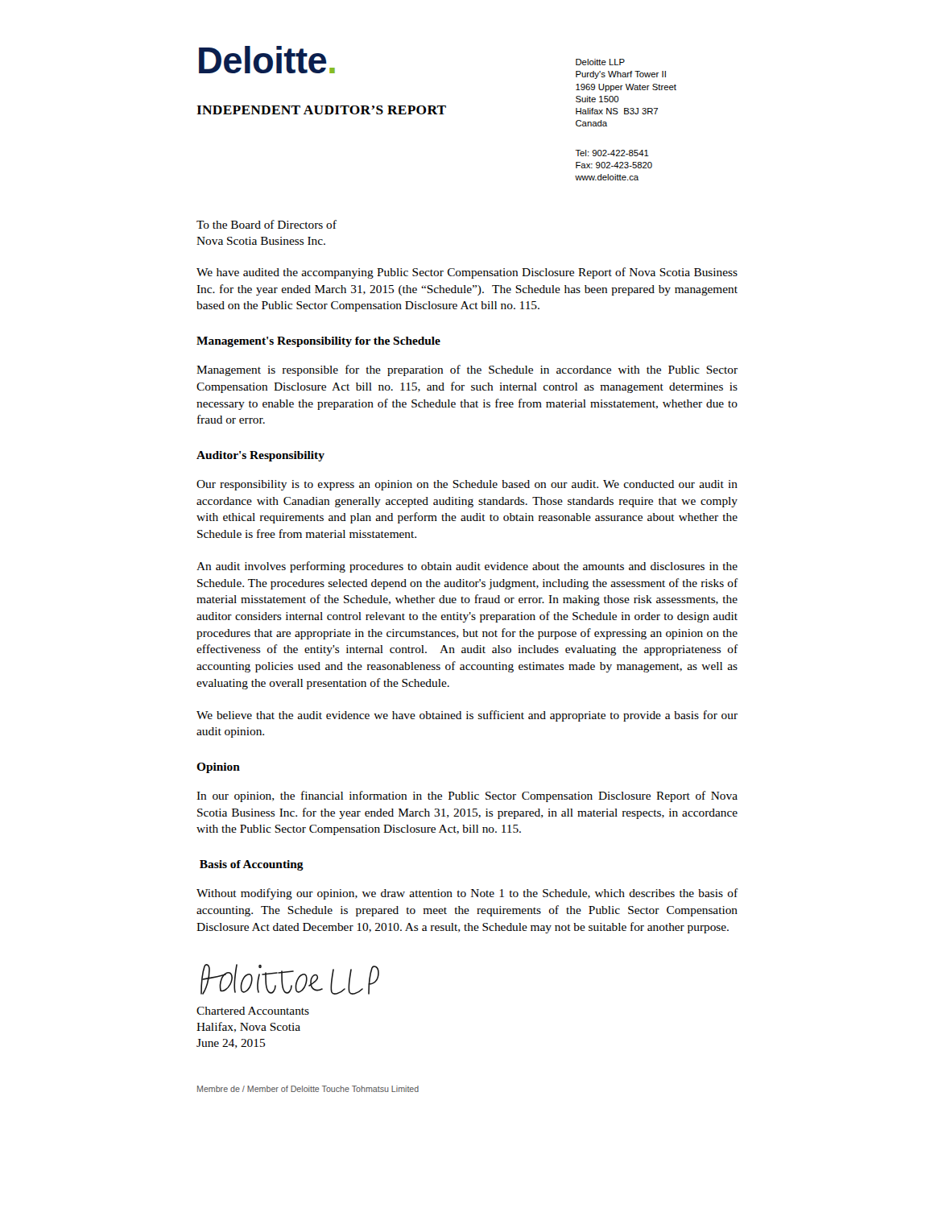Deloitte.
INDEPENDENT AUDITOR’S REPORT
Deloitte LLP
Purdy's Wharf Tower II
1969 Upper Water Street
Suite 1500
Halifax NS B3J 3R7
Canada
Tel: 902-422-8541
Fax: 902-423-5820
www.deloitte.ca
To the Board of Directors of
Nova Scotia Business Inc.
We have audited the accompanying Public Sector Compensation Disclosure Report of Nova Scotia Business Inc. for the year ended March 31, 2015 (the “Schedule”). The Schedule has been prepared by management based on the Public Sector Compensation Disclosure Act bill no. 115.
Management's Responsibility for the Schedule
Management is responsible for the preparation of the Schedule in accordance with the Public Sector Compensation Disclosure Act bill no. 115, and for such internal control as management determines is necessary to enable the preparation of the Schedule that is free from material misstatement, whether due to fraud or error.
Auditor's Responsibility
Our responsibility is to express an opinion on the Schedule based on our audit. We conducted our audit in accordance with Canadian generally accepted auditing standards. Those standards require that we comply with ethical requirements and plan and perform the audit to obtain reasonable assurance about whether the Schedule is free from material misstatement.
An audit involves performing procedures to obtain audit evidence about the amounts and disclosures in the Schedule. The procedures selected depend on the auditor's judgment, including the assessment of the risks of material misstatement of the Schedule, whether due to fraud or error. In making those risk assessments, the auditor considers internal control relevant to the entity's preparation of the Schedule in order to design audit procedures that are appropriate in the circumstances, but not for the purpose of expressing an opinion on the effectiveness of the entity's internal control. An audit also includes evaluating the appropriateness of accounting policies used and the reasonableness of accounting estimates made by management, as well as evaluating the overall presentation of the Schedule.
We believe that the audit evidence we have obtained is sufficient and appropriate to provide a basis for our audit opinion.
Opinion
In our opinion, the financial information in the Public Sector Compensation Disclosure Report of Nova Scotia Business Inc. for the year ended March 31, 2015, is prepared, in all material respects, in accordance with the Public Sector Compensation Disclosure Act, bill no. 115.
Basis of Accounting
Without modifying our opinion, we draw attention to Note 1 to the Schedule, which describes the basis of accounting. The Schedule is prepared to meet the requirements of the Public Sector Compensation Disclosure Act dated December 10, 2010. As a result, the Schedule may not be suitable for another purpose.
Chartered Accountants
Halifax, Nova Scotia
June 24, 2015
Membre de / Member of Deloitte Touche Tohmatsu Limited